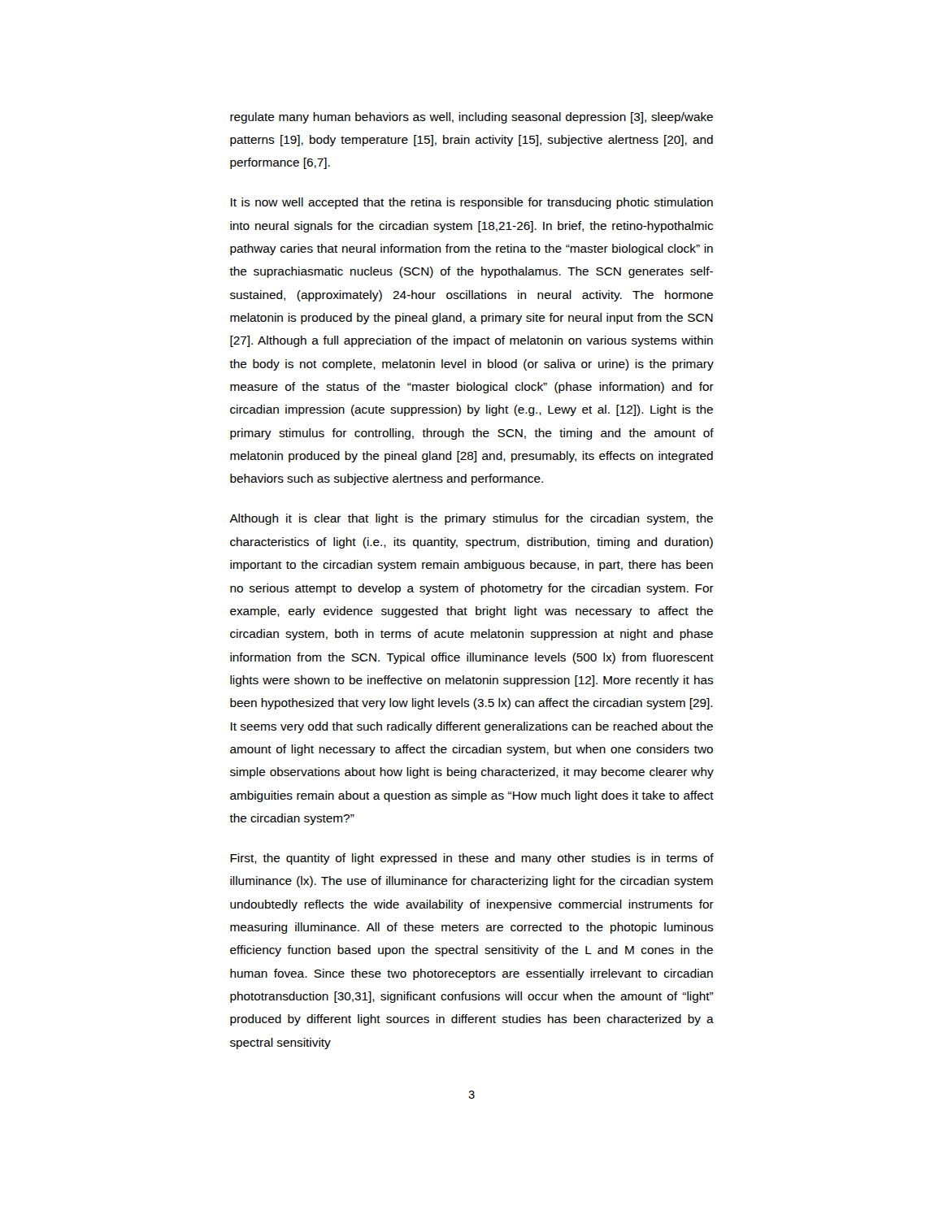regulate many human behaviors as well, including seasonal depression [3], sleep/wake patterns [19], body temperature [15], brain activity [15], subjective alertness [20], and performance [6,7].
It is now well accepted that the retina is responsible for transducing photic stimulation into neural signals for the circadian system [18,21-26]. In brief, the retino-hypothalmic pathway caries that neural information from the retina to the “master biological clock” in the suprachiasmatic nucleus (SCN) of the hypothalamus. The SCN generates self-sustained, (approximately) 24-hour oscillations in neural activity. The hormone melatonin is produced by the pineal gland, a primary site for neural input from the SCN [27]. Although a full appreciation of the impact of melatonin on various systems within the body is not complete, melatonin level in blood (or saliva or urine) is the primary measure of the status of the “master biological clock” (phase information) and for circadian impression (acute suppression) by light (e.g., Lewy et al. [12]). Light is the primary stimulus for controlling, through the SCN, the timing and the amount of melatonin produced by the pineal gland [28] and, presumably, its effects on integrated behaviors such as subjective alertness and performance.
Although it is clear that light is the primary stimulus for the circadian system, the characteristics of light (i.e., its quantity, spectrum, distribution, timing and duration) important to the circadian system remain ambiguous because, in part, there has been no serious attempt to develop a system of photometry for the circadian system. For example, early evidence suggested that bright light was necessary to affect the circadian system, both in terms of acute melatonin suppression at night and phase information from the SCN. Typical office illuminance levels (500 lx) from fluorescent lights were shown to be ineffective on melatonin suppression [12]. More recently it has been hypothesized that very low light levels (3.5 lx) can affect the circadian system [29]. It seems very odd that such radically different generalizations can be reached about the amount of light necessary to affect the circadian system, but when one considers two simple observations about how light is being characterized, it may become clearer why ambiguities remain about a question as simple as “How much light does it take to affect the circadian system?”
First, the quantity of light expressed in these and many other studies is in terms of illuminance (lx). The use of illuminance for characterizing light for the circadian system undoubtedly reflects the wide availability of inexpensive commercial instruments for measuring illuminance. All of these meters are corrected to the photopic luminous efficiency function based upon the spectral sensitivity of the L and M cones in the human fovea. Since these two photoreceptors are essentially irrelevant to circadian phototransduction [30,31], significant confusions will occur when the amount of “light” produced by different light sources in different studies has been characterized by a spectral sensitivity
3